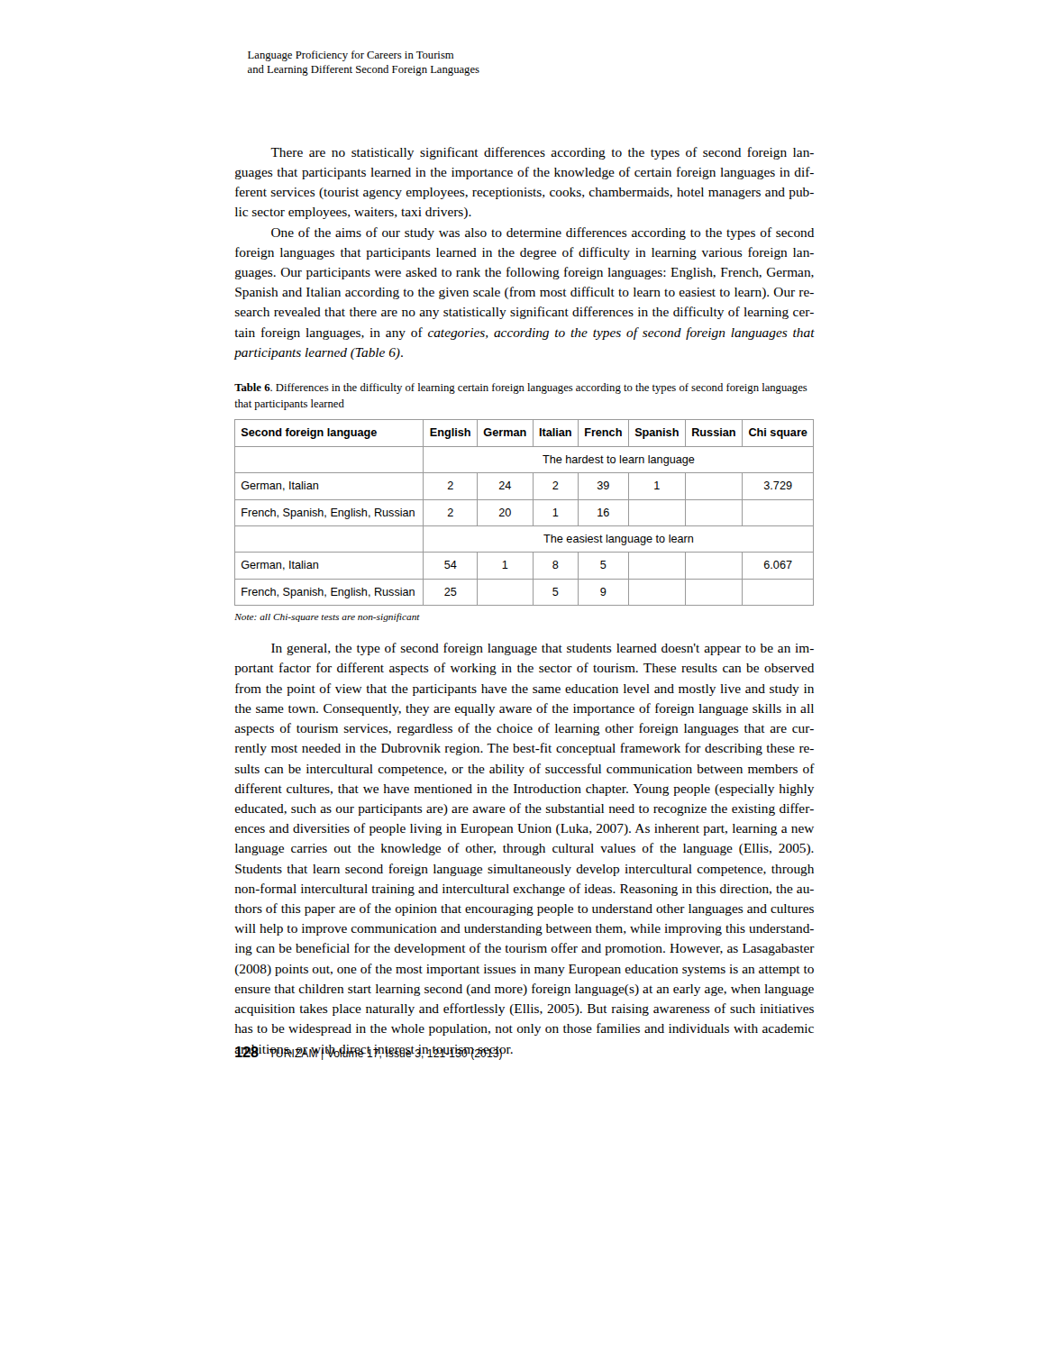Language Proficiency for Careers in Tourism and Learning Different Second Foreign Languages
There are no statistically significant differences according to the types of second foreign languages that participants learned in the importance of the knowledge of certain foreign languages in different services (tourist agency employees, receptionists, cooks, chambermaids, hotel managers and public sector employees, waiters, taxi drivers).
One of the aims of our study was also to determine differences according to the types of second foreign languages that participants learned in the degree of difficulty in learning various foreign languages. Our participants were asked to rank the following foreign languages: English, French, German, Spanish and Italian according to the given scale (from most difficult to learn to easiest to learn). Our research revealed that there are no any statistically significant differences in the difficulty of learning certain foreign languages, in any of categories, according to the types of second foreign languages that participants learned (Table 6).
Table 6. Differences in the difficulty of learning certain foreign languages according to the types of second foreign languages that participants learned
| Second foreign language | English | German | Italian | French | Spanish | Russian | Chi square |
| --- | --- | --- | --- | --- | --- | --- | --- |
| | The hardest to learn language |
| German, Italian | 2 | 24 | 2 | 39 | 1 | | 3.729 |
| French, Spanish, English, Russian | 2 | 20 | 1 | 16 | | | |
| | The easiest language to learn |
| German, Italian | 54 | 1 | 8 | 5 | | | 6.067 |
| French, Spanish, English, Russian | 25 | | 5 | 9 | | | |
Note: all Chi-square tests are non-significant
In general, the type of second foreign language that students learned doesn't appear to be an important factor for different aspects of working in the sector of tourism. These results can be observed from the point of view that the participants have the same education level and mostly live and study in the same town. Consequently, they are equally aware of the importance of foreign language skills in all aspects of tourism services, regardless of the choice of learning other foreign languages that are currently most needed in the Dubrovnik region. The best-fit conceptual framework for describing these results can be intercultural competence, or the ability of successful communication between members of different cultures, that we have mentioned in the Introduction chapter. Young people (especially highly educated, such as our participants are) are aware of the substantial need to recognize the existing differences and diversities of people living in European Union (Luka, 2007). As inherent part, learning a new language carries out the knowledge of other, through cultural values of the language (Ellis, 2005). Students that learn second foreign language simultaneously develop intercultural competence, through non-formal intercultural training and intercultural exchange of ideas. Reasoning in this direction, the authors of this paper are of the opinion that encouraging people to understand other languages and cultures will help to improve communication and understanding between them, while improving this understanding can be beneficial for the development of the tourism offer and promotion. However, as Lasagabaster (2008) points out, one of the most important issues in many European education systems is an attempt to ensure that children start learning second (and more) foreign language(s) at an early age, when language acquisition takes place naturally and effortlessly (Ellis, 2005). But raising awareness of such initiatives has to be widespread in the whole population, not only on those families and individuals with academic ambitions, or with direct interest in tourism sector.
128 TURIZAM | Volume 17, Issue 3, 121-130 (2013)